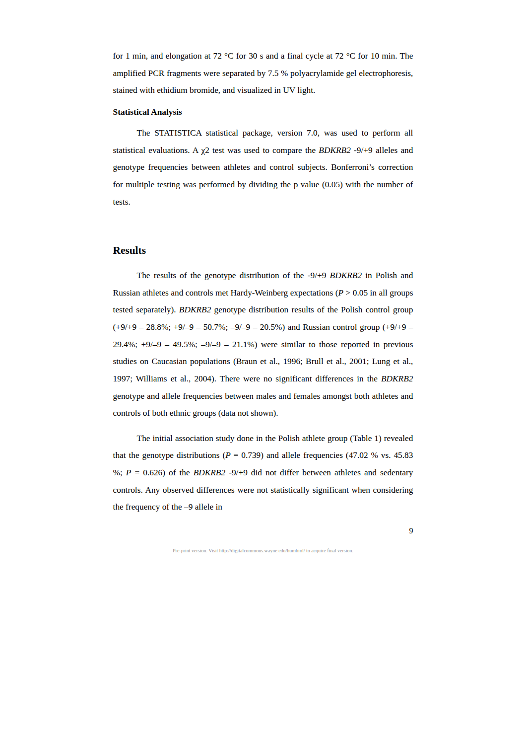for 1 min, and elongation at 72 °C for 30 s and a final cycle at 72 °C for 10 min. The amplified PCR fragments were separated by 7.5 % polyacrylamide gel electrophoresis, stained with ethidium bromide, and visualized in UV light.
Statistical Analysis
The STATISTICA statistical package, version 7.0, was used to perform all statistical evaluations. A χ2 test was used to compare the BDKRB2 -9/+9 alleles and genotype frequencies between athletes and control subjects. Bonferroni’s correction for multiple testing was performed by dividing the p value (0.05) with the number of tests.
Results
The results of the genotype distribution of the -9/+9 BDKRB2 in Polish and Russian athletes and controls met Hardy-Weinberg expectations (P > 0.05 in all groups tested separately). BDKRB2 genotype distribution results of the Polish control group (+9/+9 – 28.8%; +9/–9 – 50.7%; –9/–9 – 20.5%) and Russian control group (+9/+9 – 29.4%; +9/–9 – 49.5%; –9/–9 – 21.1%) were similar to those reported in previous studies on Caucasian populations (Braun et al., 1996; Brull et al., 2001; Lung et al., 1997; Williams et al., 2004). There were no significant differences in the BDKRB2 genotype and allele frequencies between males and females amongst both athletes and controls of both ethnic groups (data not shown).
The initial association study done in the Polish athlete group (Table 1) revealed that the genotype distributions (P = 0.739) and allele frequencies (47.02 % vs. 45.83 %; P = 0.626) of the BDKRB2 -9/+9 did not differ between athletes and sedentary controls. Any observed differences were not statistically significant when considering the frequency of the –9 allele in
9
Pre-print version. Visit http://digitalcommons.wayne.edu/humbiol/ to acquire final version.